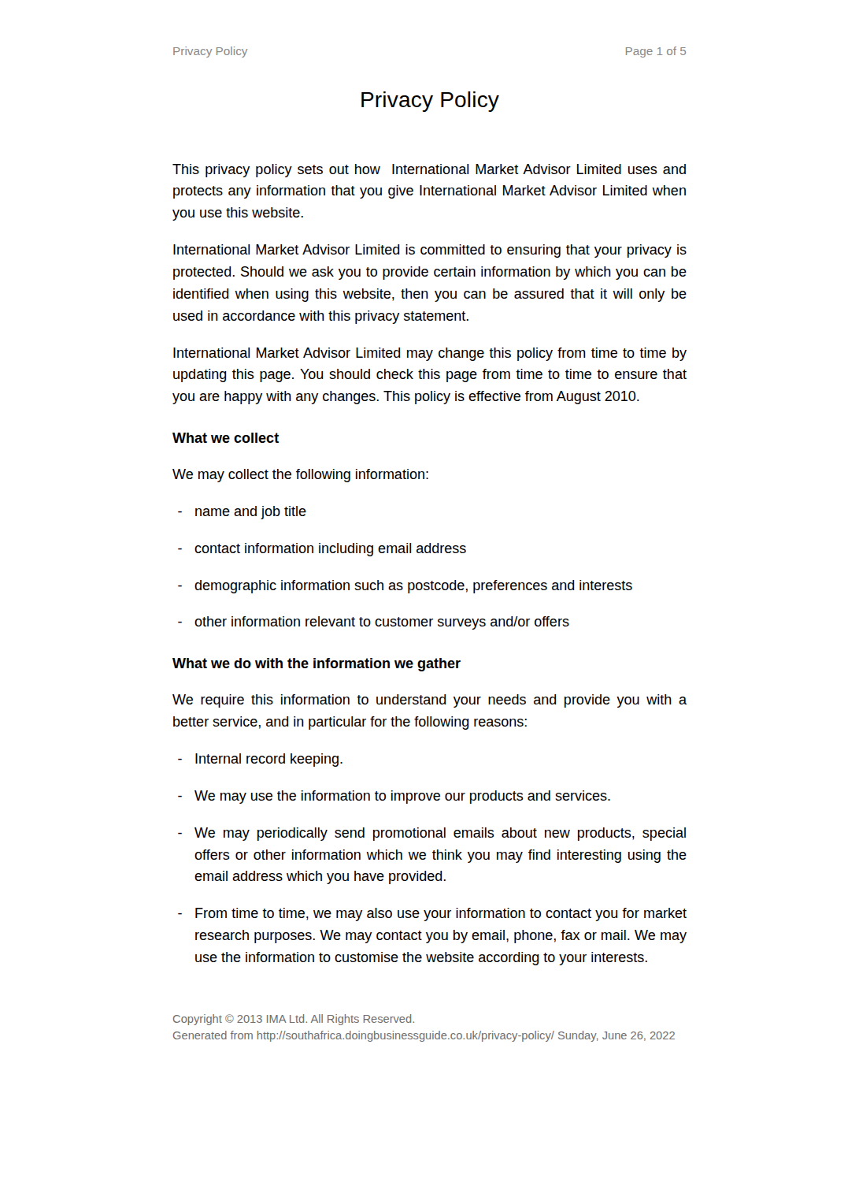Privacy Policy Page 1 of 5
Privacy Policy
This privacy policy sets out how International Market Advisor Limited uses and protects any information that you give International Market Advisor Limited when you use this website.
International Market Advisor Limited is committed to ensuring that your privacy is protected. Should we ask you to provide certain information by which you can be identified when using this website, then you can be assured that it will only be used in accordance with this privacy statement.
International Market Advisor Limited may change this policy from time to time by updating this page. You should check this page from time to time to ensure that you are happy with any changes. This policy is effective from August 2010.
What we collect
We may collect the following information:
name and job title
contact information including email address
demographic information such as postcode, preferences and interests
other information relevant to customer surveys and/or offers
What we do with the information we gather
We require this information to understand your needs and provide you with a better service, and in particular for the following reasons:
Internal record keeping.
We may use the information to improve our products and services.
We may periodically send promotional emails about new products, special offers or other information which we think you may find interesting using the email address which you have provided.
From time to time, we may also use your information to contact you for market research purposes. We may contact you by email, phone, fax or mail. We may use the information to customise the website according to your interests.
Copyright © 2013 IMA Ltd. All Rights Reserved.
Generated from http://southafrica.doingbusinessguide.co.uk/privacy-policy/ Sunday, June 26, 2022